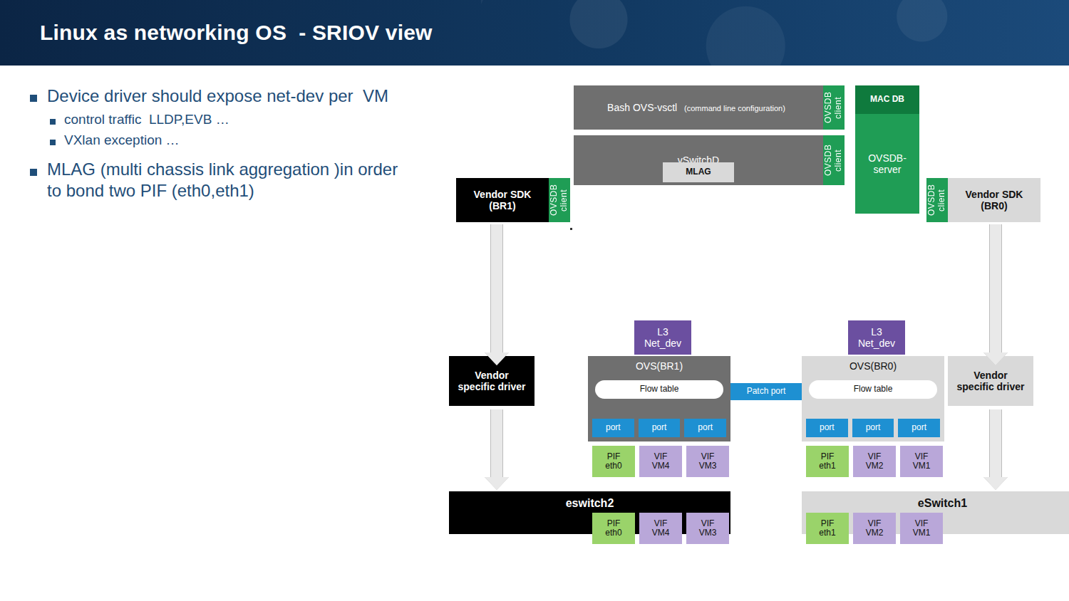Linux as networking OS - SRIOV view
Device driver should expose net-dev per VM
control traffic LLDP,EVB …
VXlan exception …
MLAG (multi chassis link aggregation )in order to bond two PIF (eth0,eth1)
Bash OVS-vsctl (command line configuration)
OVSDB client
MAC DB
OVSDB-
server
vSwitchD
MLAG
OVSDB client
Vendor SDK
(BR1)
OVSDB client
OVSDB client
Vendor SDK
(BR0)
L3
Net_dev
L3
Net_dev
Vendor
specific driver
Vendor
specific driver
OVS(BR1)
Flow table
port
port
port
Patch port
OVS(BR0)
Flow table
port
port
port
PIF
eth0
VIF
VM4
VIF
VM3
PIF
eth1
VIF
VM2
VIF
VM1
eswitch2
eSwitch1
PIF
eth0
VIF
VM4
VIF
VM3
PIF
eth1
VIF
VM2
VIF
VM1